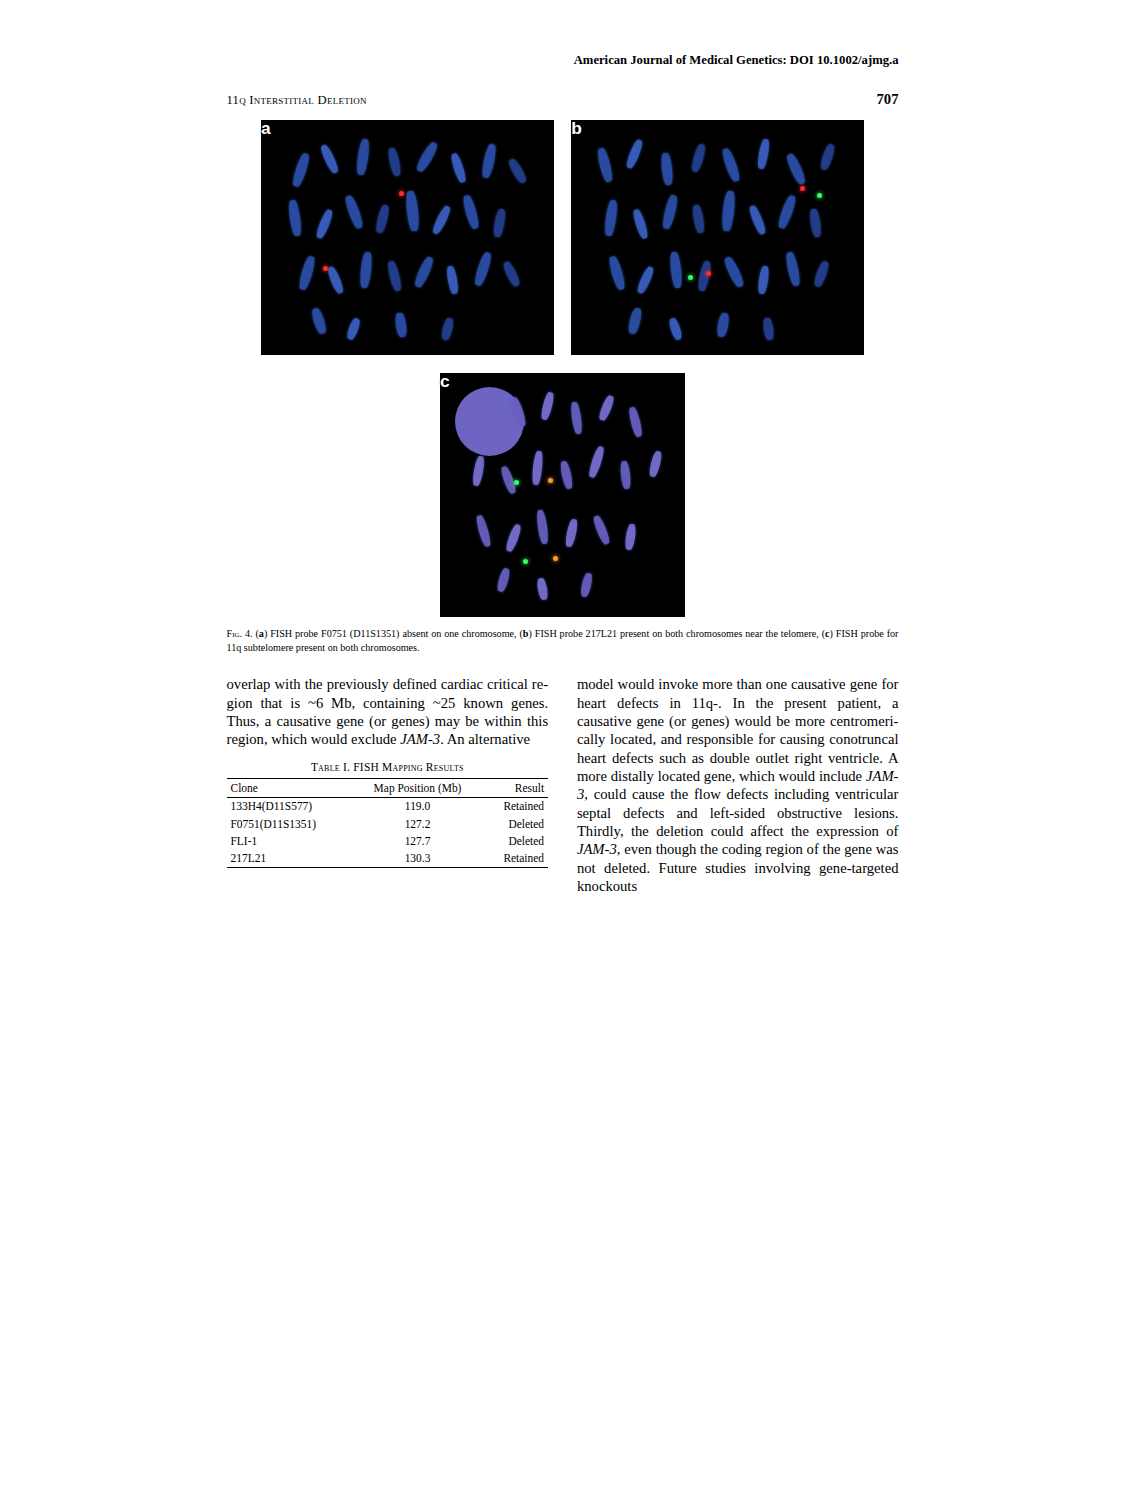American Journal of Medical Genetics: DOI 10.1002/ajmg.a
11q Interstitial Deletion 707
a
b
c
Fig. 4. (a) FISH probe F0751 (D11S1351) absent on one chromosome, (b) FISH probe 217L21 present on both chromosomes near the telomere, (c) FISH probe for 11q subtelomere present on both chromosomes.
overlap with the previously defined cardiac critical region that is ~6 Mb, containing ~25 known genes. Thus, a causative gene (or genes) may be within this region, which would exclude JAM-3. An alternative
Table I. FISH Mapping Results
| Clone | Map Position (Mb) | Result |
| --- | --- | --- |
| 133H4(D11S577) | 119.0 | Retained |
| F0751(D11S1351) | 127.2 | Deleted |
| FLI-1 | 127.7 | Deleted |
| 217L21 | 130.3 | Retained |
model would invoke more than one causative gene for heart defects in 11q-. In the present patient, a causative gene (or genes) would be more centromerically located, and responsible for causing conotruncal heart defects such as double outlet right ventricle. A more distally located gene, which would include JAM-3, could cause the flow defects including ventricular septal defects and left-sided obstructive lesions. Thirdly, the deletion could affect the expression of JAM-3, even though the coding region of the gene was not deleted. Future studies involving gene-targeted knockouts